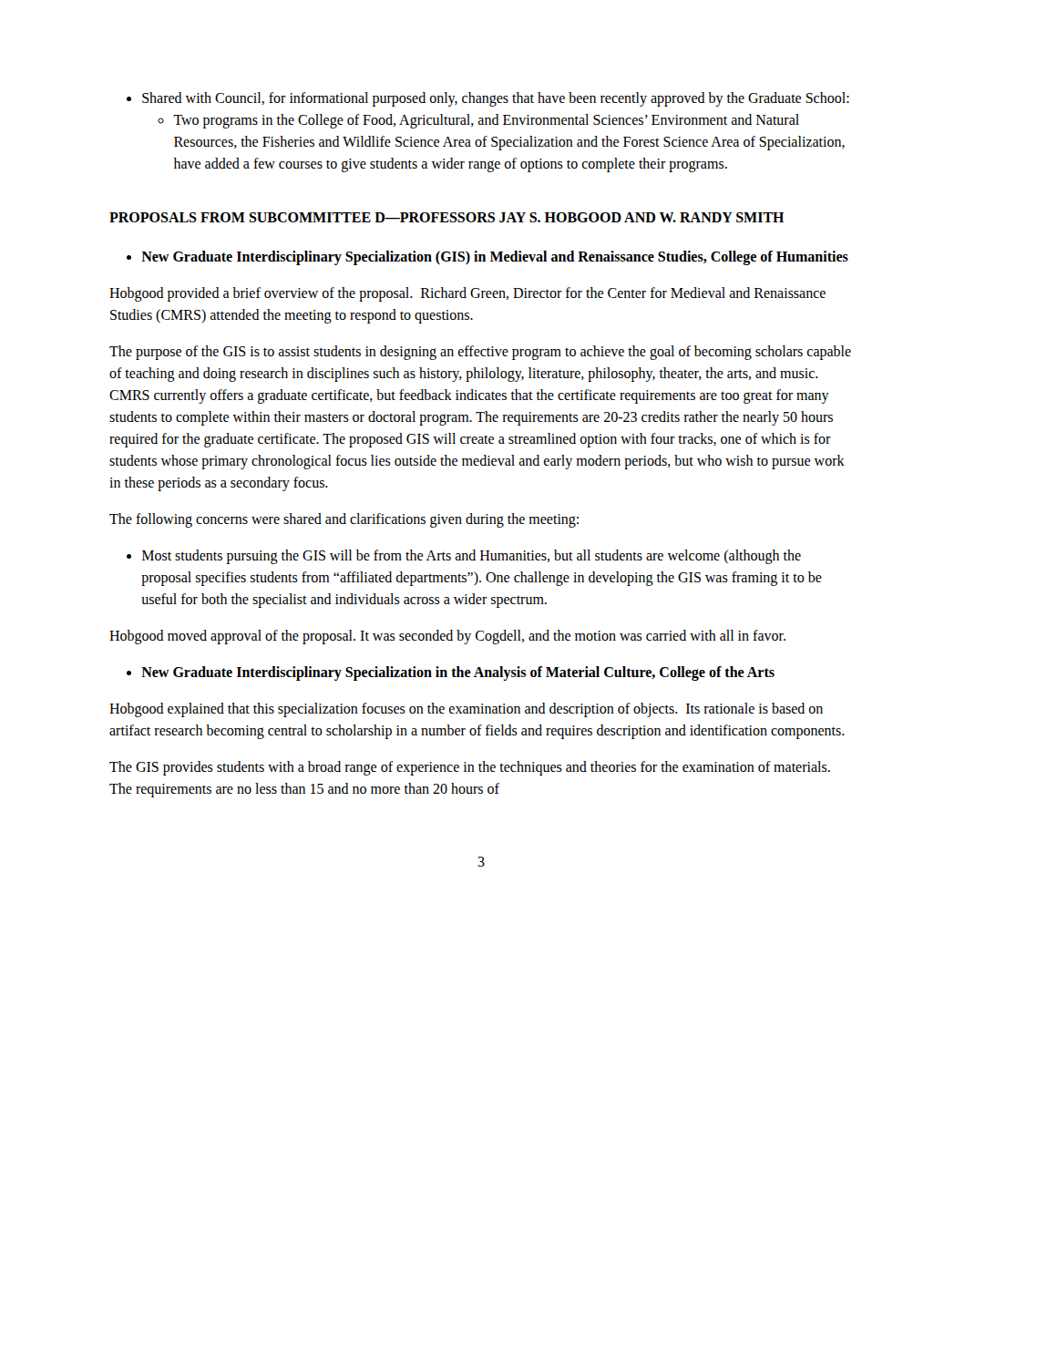Shared with Council, for informational purposed only, changes that have been recently approved by the Graduate School:
Two programs in the College of Food, Agricultural, and Environmental Sciences’ Environment and Natural Resources, the Fisheries and Wildlife Science Area of Specialization and the Forest Science Area of Specialization, have added a few courses to give students a wider range of options to complete their programs.
PROPOSALS FROM SUBCOMMITTEE D—PROFESSORS JAY S. HOBGOOD AND W. RANDY SMITH
New Graduate Interdisciplinary Specialization (GIS) in Medieval and Renaissance Studies, College of Humanities
Hobgood provided a brief overview of the proposal. Richard Green, Director for the Center for Medieval and Renaissance Studies (CMRS) attended the meeting to respond to questions.
The purpose of the GIS is to assist students in designing an effective program to achieve the goal of becoming scholars capable of teaching and doing research in disciplines such as history, philology, literature, philosophy, theater, the arts, and music. CMRS currently offers a graduate certificate, but feedback indicates that the certificate requirements are too great for many students to complete within their masters or doctoral program. The requirements are 20-23 credits rather the nearly 50 hours required for the graduate certificate. The proposed GIS will create a streamlined option with four tracks, one of which is for students whose primary chronological focus lies outside the medieval and early modern periods, but who wish to pursue work in these periods as a secondary focus.
The following concerns were shared and clarifications given during the meeting:
Most students pursuing the GIS will be from the Arts and Humanities, but all students are welcome (although the proposal specifies students from “affiliated departments”). One challenge in developing the GIS was framing it to be useful for both the specialist and individuals across a wider spectrum.
Hobgood moved approval of the proposal. It was seconded by Cogdell, and the motion was carried with all in favor.
New Graduate Interdisciplinary Specialization in the Analysis of Material Culture, College of the Arts
Hobgood explained that this specialization focuses on the examination and description of objects. Its rationale is based on artifact research becoming central to scholarship in a number of fields and requires description and identification components.
The GIS provides students with a broad range of experience in the techniques and theories for the examination of materials. The requirements are no less than 15 and no more than 20 hours of
3